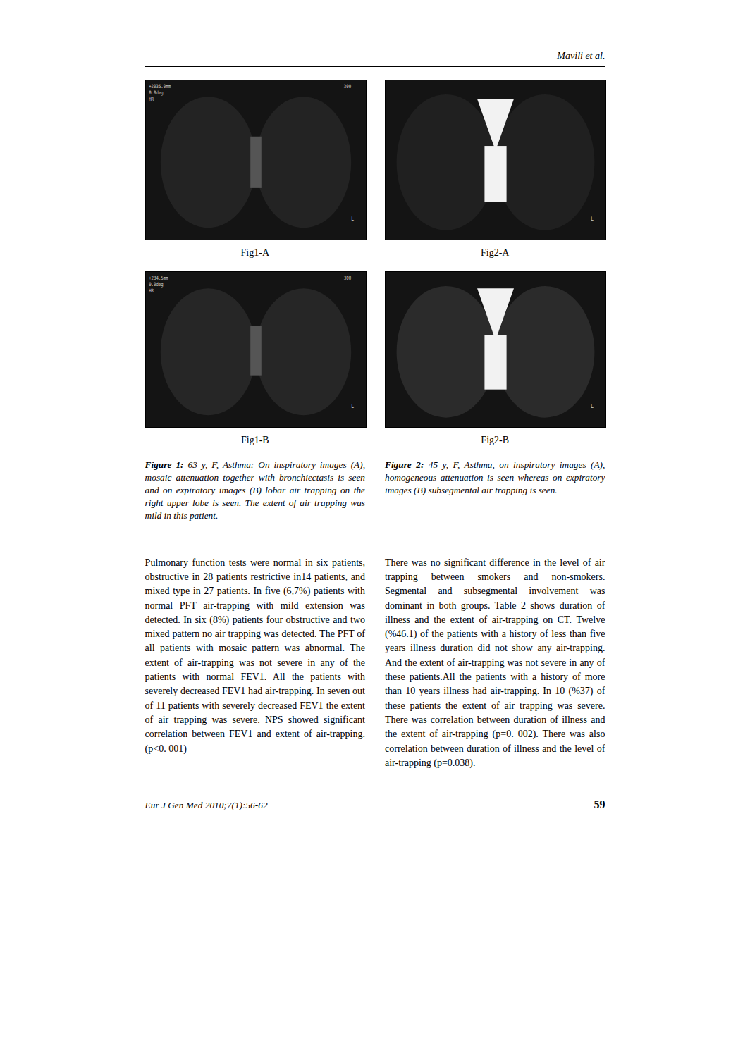Mavili et al.
Fig1-A
Fig1-B
Figure 1: 63 y, F, Asthma: On inspiratory images (A), mosaic attenuation together with bronchiectasis is seen and on expiratory images (B) lobar air trapping on the right upper lobe is seen. The extent of air trapping was mild in this patient.
Fig2-A
Fig2-B
Figure 2: 45 y, F, Asthma, on inspiratory images (A), homogeneous attenuation is seen whereas on expiratory images (B) subsegmental air trapping is seen.
Pulmonary function tests were normal in six patients, obstructive in 28 patients restrictive in14 patients, and mixed type in 27 patients. In five (6,7%) patients with normal PFT air-trapping with mild extension was detected. In six (8%) patients four obstructive and two mixed pattern no air trapping was detected. The PFT of all patients with mosaic pattern was abnormal. The extent of air-trapping was not severe in any of the patients with normal FEV1. All the patients with severely decreased FEV1 had air-trapping. In seven out of 11 patients with severely decreased FEV1 the extent of air trapping was severe. NPS showed significant correlation between FEV1 and extent of air-trapping. (p<0. 001)
There was no significant difference in the level of air trapping between smokers and non-smokers. Segmental and subsegmental involvement was dominant in both groups. Table 2 shows duration of illness and the extent of air-trapping on CT. Twelve (%46.1) of the patients with a history of less than five years illness duration did not show any air-trapping. And the extent of air-trapping was not severe in any of these patients.All the patients with a history of more than 10 years illness had air-trapping. In 10 (%37) of these patients the extent of air trapping was severe. There was correlation between duration of illness and the extent of air-trapping (p=0. 002). There was also correlation between duration of illness and the level of air-trapping (p=0.038).
Eur J Gen Med 2010;7(1):56-62
59